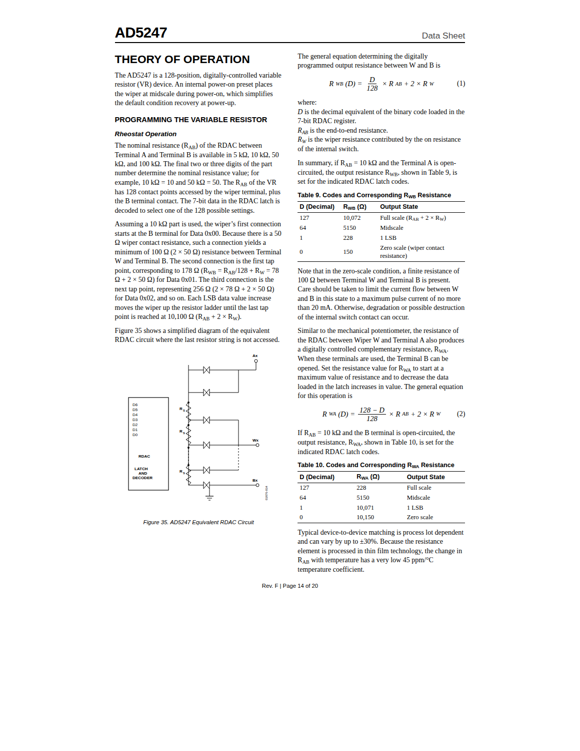AD5247
Data Sheet
THEORY OF OPERATION
The AD5247 is a 128-position, digitally-controlled variable resistor (VR) device. An internal power-on preset places the wiper at midscale during power-on, which simplifies the default condition recovery at power-up.
PROGRAMMING THE VARIABLE RESISTOR
Rheostat Operation
The nominal resistance (RAB) of the RDAC between Terminal A and Terminal B is available in 5 kΩ, 10 kΩ, 50 kΩ, and 100 kΩ. The final two or three digits of the part number determine the nominal resistance value; for example, 10 kΩ = 10 and 50 kΩ = 50. The RAB of the VR has 128 contact points accessed by the wiper terminal, plus the B terminal contact. The 7-bit data in the RDAC latch is decoded to select one of the 128 possible settings.
Assuming a 10 kΩ part is used, the wiper’s first connection starts at the B terminal for Data 0x00. Because there is a 50 Ω wiper contact resistance, such a connection yields a minimum of 100 Ω (2 × 50 Ω) resistance between Terminal W and Terminal B. The second connection is the first tap point, corresponding to 178 Ω (RWB = RAB/128 + RW = 78 Ω + 2 × 50 Ω) for Data 0x01. The third connection is the next tap point, representing 256 Ω (2 × 78 Ω + 2 × 50 Ω) for Data 0x02, and so on. Each LSB data value increase moves the wiper up the resistor ladder until the last tap point is reached at 10,100 Ω (RAB + 2 × RW).
Figure 35 shows a simplified diagram of the equivalent RDAC circuit where the last resistor string is not accessed.
D6 D5 D4 D3 D2 D1 D0 RDAC LATCH AND DECODER R S R S R S Ax Wx Bx 03876-034
Figure 35. AD5247 Equivalent RDAC Circuit
The general equation determining the digitally programmed output resistance between W and B is
RWB(D) = D 128 × RAB + 2 × RW (1)
where:
D is the decimal equivalent of the binary code loaded in the 7-bit RDAC register.
RAB is the end-to-end resistance.
RW is the wiper resistance contributed by the on resistance of the internal switch.
In summary, if RAB = 10 kΩ and the Terminal A is open-circuited, the output resistance RWB, shown in Table 9, is set for the indicated RDAC latch codes.
Table 9. Codes and Corresponding R WB Resistance
| D (Decimal) | R WB (Ω) | Output State |
| --- | --- | --- |
| 127 | 10,072 | Full scale (R AB + 2 × R W ) |
| 64 | 5150 | Midscale |
| 1 | 228 | 1 LSB |
| 0 | 150 | Zero scale (wiper contact resistance) |
Note that in the zero-scale condition, a finite resistance of 100 Ω between Terminal W and Terminal B is present. Care should be taken to limit the current flow between W and B in this state to a maximum pulse current of no more than 20 mA. Otherwise, degradation or possible destruction of the internal switch contact can occur.
Similar to the mechanical potentiometer, the resistance of the RDAC between Wiper W and Terminal A also produces a digitally controlled complementary resistance, RWA. When these terminals are used, the Terminal B can be opened. Set the resistance value for RWA to start at a maximum value of resistance and to decrease the data loaded in the latch increases in value. The general equation for this operation is
RWA(D) = 128 − D 128 × RAB + 2 × RW (2)
If RAB = 10 kΩ and the B terminal is open-circuited, the output resistance, RWA, shown in Table 10, is set for the indicated RDAC latch codes.
Table 10. Codes and Corresponding R WA Resistance
| D (Decimal) | R WA (Ω) | Output State |
| --- | --- | --- |
| 127 | 228 | Full scale |
| 64 | 5150 | Midscale |
| 1 | 10,071 | 1 LSB |
| 0 | 10,150 | Zero scale |
Typical device-to-device matching is process lot dependent and can vary by up to ±30%. Because the resistance element is processed in thin film technology, the change in RAB with temperature has a very low 45 ppm/°C temperature coefficient.
Rev. F | Page 14 of 20